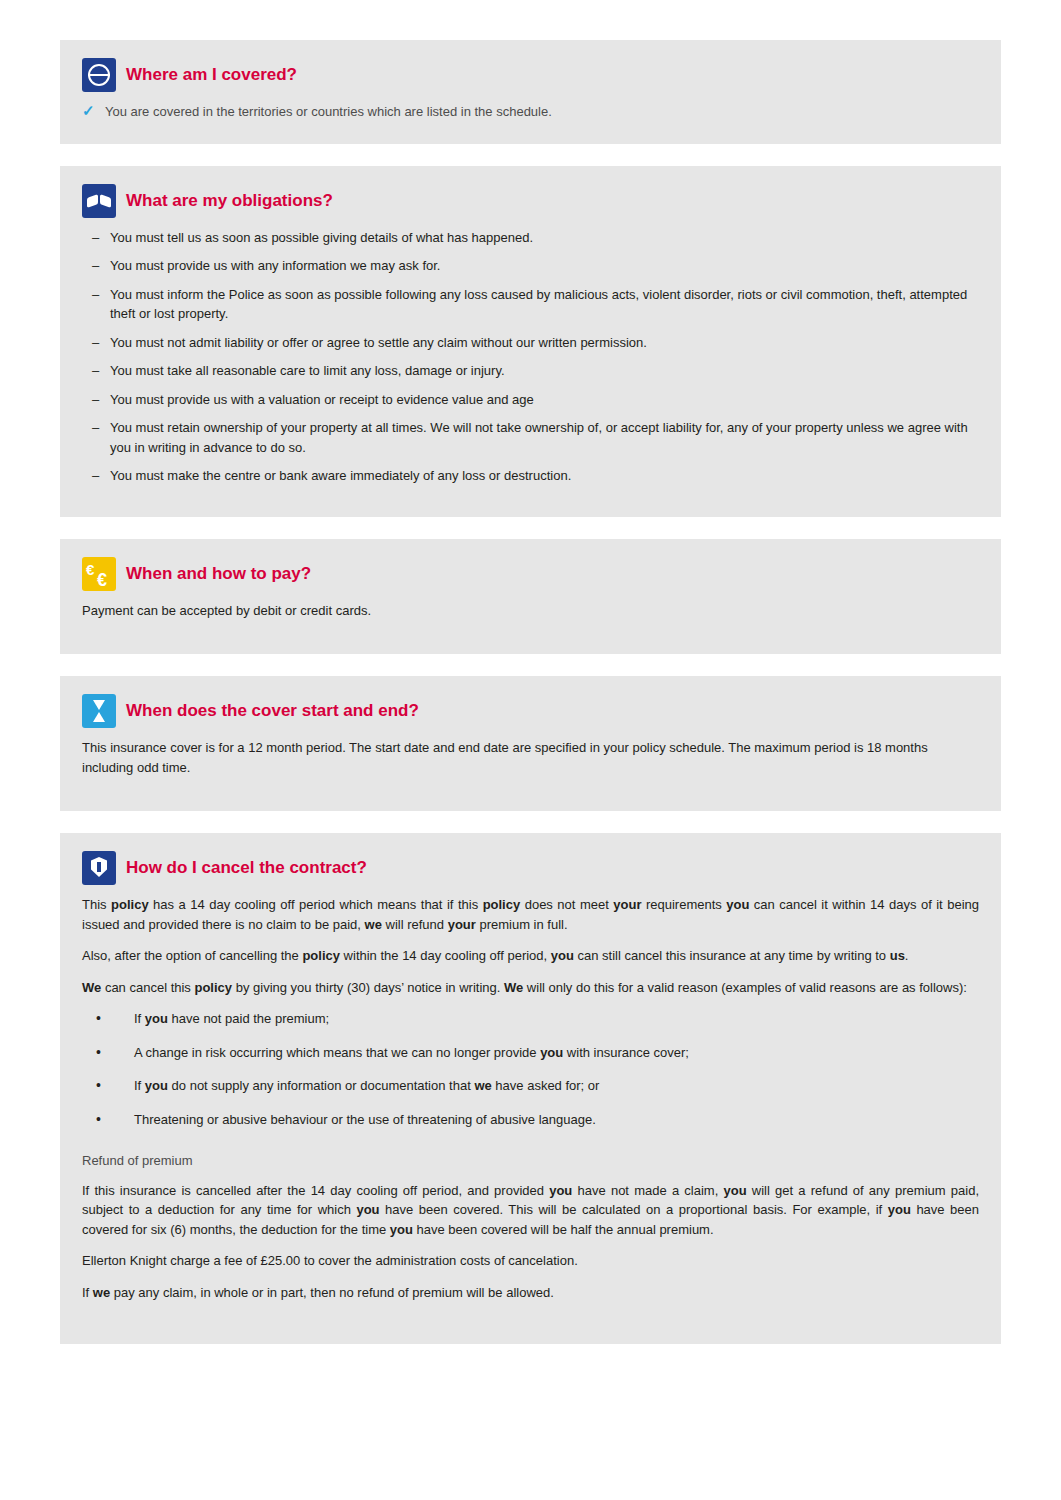Where am I covered?
✓ You are covered in the territories or countries which are listed in the schedule.
What are my obligations?
You must tell us as soon as possible giving details of what has happened.
You must provide us with any information we may ask for.
You must inform the Police as soon as possible following any loss caused by malicious acts, violent disorder, riots or civil commotion, theft, attempted theft or lost property.
You must not admit liability or offer or agree to settle any claim without our written permission.
You must take all reasonable care to limit any loss, damage or injury.
You must provide us with a valuation or receipt to evidence value and age
You must retain ownership of your property at all times. We will not take ownership of, or accept liability for, any of your property unless we agree with you in writing in advance to do so.
You must make the centre or bank aware immediately of any loss or destruction.
When and how to pay?
Payment can be accepted by debit or credit cards.
When does the cover start and end?
This insurance cover is for a 12 month period. The start date and end date are specified in your policy schedule. The maximum period is 18 months including odd time.
How do I cancel the contract?
This policy has a 14 day cooling off period which means that if this policy does not meet your requirements you can cancel it within 14 days of it being issued and provided there is no claim to be paid, we will refund your premium in full.
Also, after the option of cancelling the policy within the 14 day cooling off period, you can still cancel this insurance at any time by writing to us.
We can cancel this policy by giving you thirty (30) days’ notice in writing. We will only do this for a valid reason (examples of valid reasons are as follows):
If you have not paid the premium;
A change in risk occurring which means that we can no longer provide you with insurance cover;
If you do not supply any information or documentation that we have asked for; or
Threatening or abusive behaviour or the use of threatening of abusive language.
Refund of premium
If this insurance is cancelled after the 14 day cooling off period, and provided you have not made a claim, you will get a refund of any premium paid, subject to a deduction for any time for which you have been covered. This will be calculated on a proportional basis. For example, if you have been covered for six (6) months, the deduction for the time you have been covered will be half the annual premium.
Ellerton Knight charge a fee of £25.00 to cover the administration costs of cancelation.
If we pay any claim, in whole or in part, then no refund of premium will be allowed.